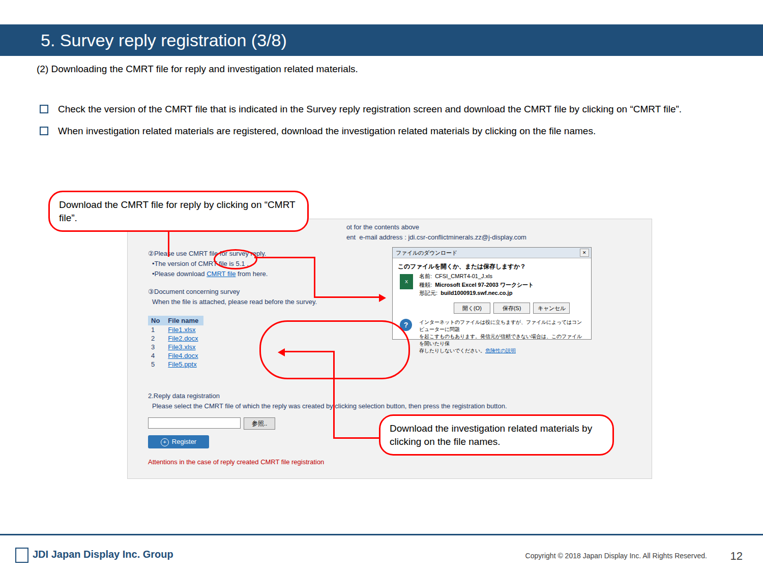5. Survey reply registration (3/8)
(2) Downloading the CMRT file for reply and investigation related materials.
Check the version of the CMRT file that is indicated in the Survey reply registration screen and download the CMRT file by clicking on “CMRT file”.
When investigation related materials are registered, download the investigation related materials by clicking on the file names.
ot for the contents above
ent e-mail address : jdi.csr-conflictminerals.zz@j-display.com
②Please use CMRT file for survey reply.
•The version of CMRT file is 5.1 .
•Please download CMRT file from here.
③Document concerning survey
When the file is attached, please read before the survey.
| No | File name |
| --- | --- |
| 1 | File1.xlsx |
| 2 | File2.docx |
| 3 | File3.xlsx |
| 4 | File4.docx |
| 5 | File5.pptx |
2.Reply data registration
Please select the CMRT file of which the reply was created by clicking selection button, then press the registration button.
参照..
+Register
Attentions in the case of reply created CMRT file registration
ファイルのダウンロード✕
このファイルを開くか、または保存しますか？
X
名前: CFSI_CMRT4-01_J.xls
種頼: Microsoft Excel 97-2003 ワークシート
形記元: build1000919.swf.nec.co.jp
開く(O) 保存(S) キャンセル
?
インターネットのファイルは役に立ちますが、ファイルによってはコンピューターに問題
を起こすものもあります。発信元が信頼できない場合は、このファイルを開いたり保
存したりしないでください。危険性の説明
Download the CMRT file for reply by clicking on “CMRT file”.
Download the investigation related materials by clicking on the file names.
JDI Japan Display Inc. Group
Copyright © 2018 Japan Display Inc. All Rights Reserved.
12